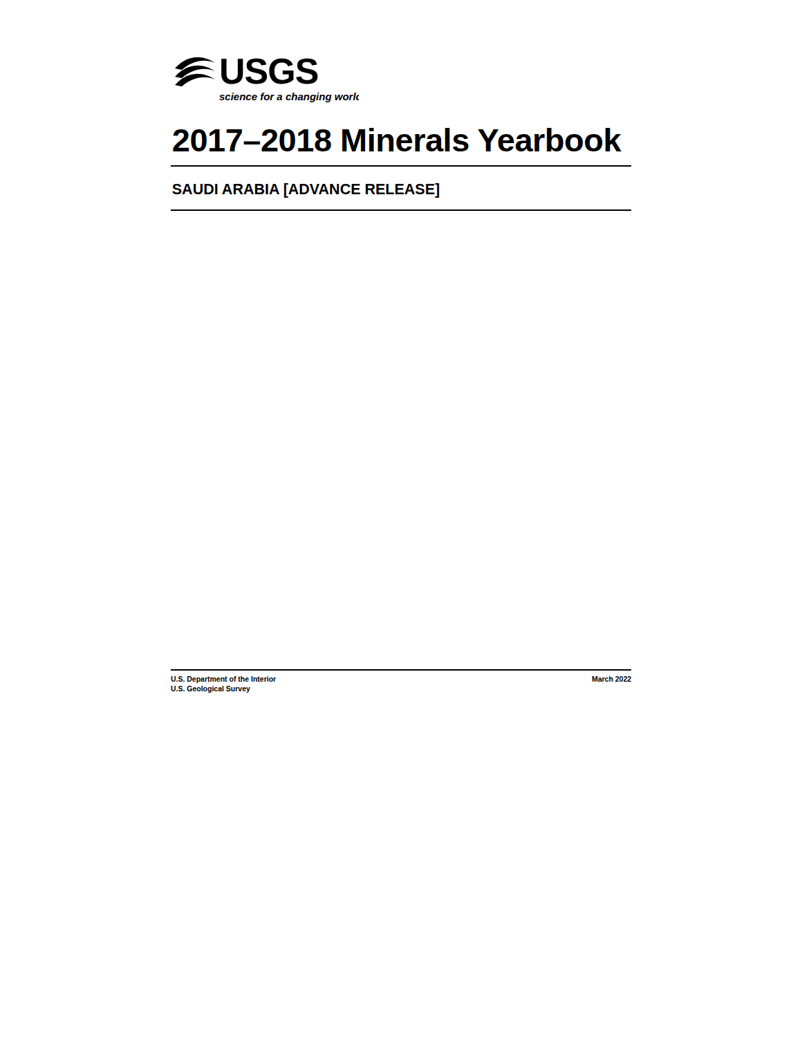USGS logo USGS science for a changing world
2017–2018 Minerals Yearbook
SAUDI ARABIA [ADVANCE RELEASE]
U.S. Department of the Interior
U.S. Geological Survey
March 2022